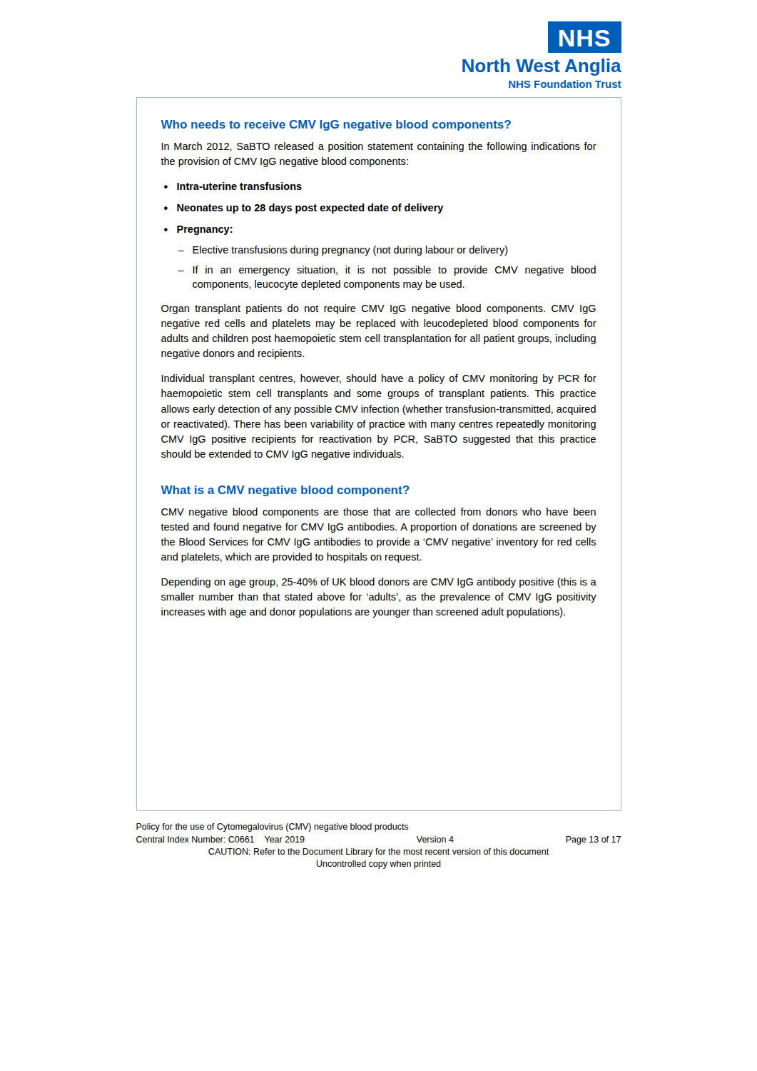NHS
North West Anglia
NHS Foundation Trust
Who needs to receive CMV IgG negative blood components?
In March 2012, SaBTO released a position statement containing the following indications for the provision of CMV IgG negative blood components:
Intra-uterine transfusions
Neonates up to 28 days post expected date of delivery
Pregnancy:
Elective transfusions during pregnancy (not during labour or delivery)
If in an emergency situation, it is not possible to provide CMV negative blood components, leucocyte depleted components may be used.
Organ transplant patients do not require CMV IgG negative blood components. CMV IgG negative red cells and platelets may be replaced with leucodepleted blood components for adults and children post haemopoietic stem cell transplantation for all patient groups, including negative donors and recipients.
Individual transplant centres, however, should have a policy of CMV monitoring by PCR for haemopoietic stem cell transplants and some groups of transplant patients. This practice allows early detection of any possible CMV infection (whether transfusion-transmitted, acquired or reactivated). There has been variability of practice with many centres repeatedly monitoring CMV IgG positive recipients for reactivation by PCR, SaBTO suggested that this practice should be extended to CMV IgG negative individuals.
What is a CMV negative blood component?
CMV negative blood components are those that are collected from donors who have been tested and found negative for CMV IgG antibodies. A proportion of donations are screened by the Blood Services for CMV IgG antibodies to provide a ‘CMV negative’ inventory for red cells and platelets, which are provided to hospitals on request.
Depending on age group, 25-40% of UK blood donors are CMV IgG antibody positive (this is a smaller number than that stated above for ‘adults’, as the prevalence of CMV IgG positivity increases with age and donor populations are younger than screened adult populations).
Policy for the use of Cytomegalovirus (CMV) negative blood products
Central Index Number: C0661 Year 2019 Version 4 Page 13 of 17
CAUTION: Refer to the Document Library for the most recent version of this document
Uncontrolled copy when printed